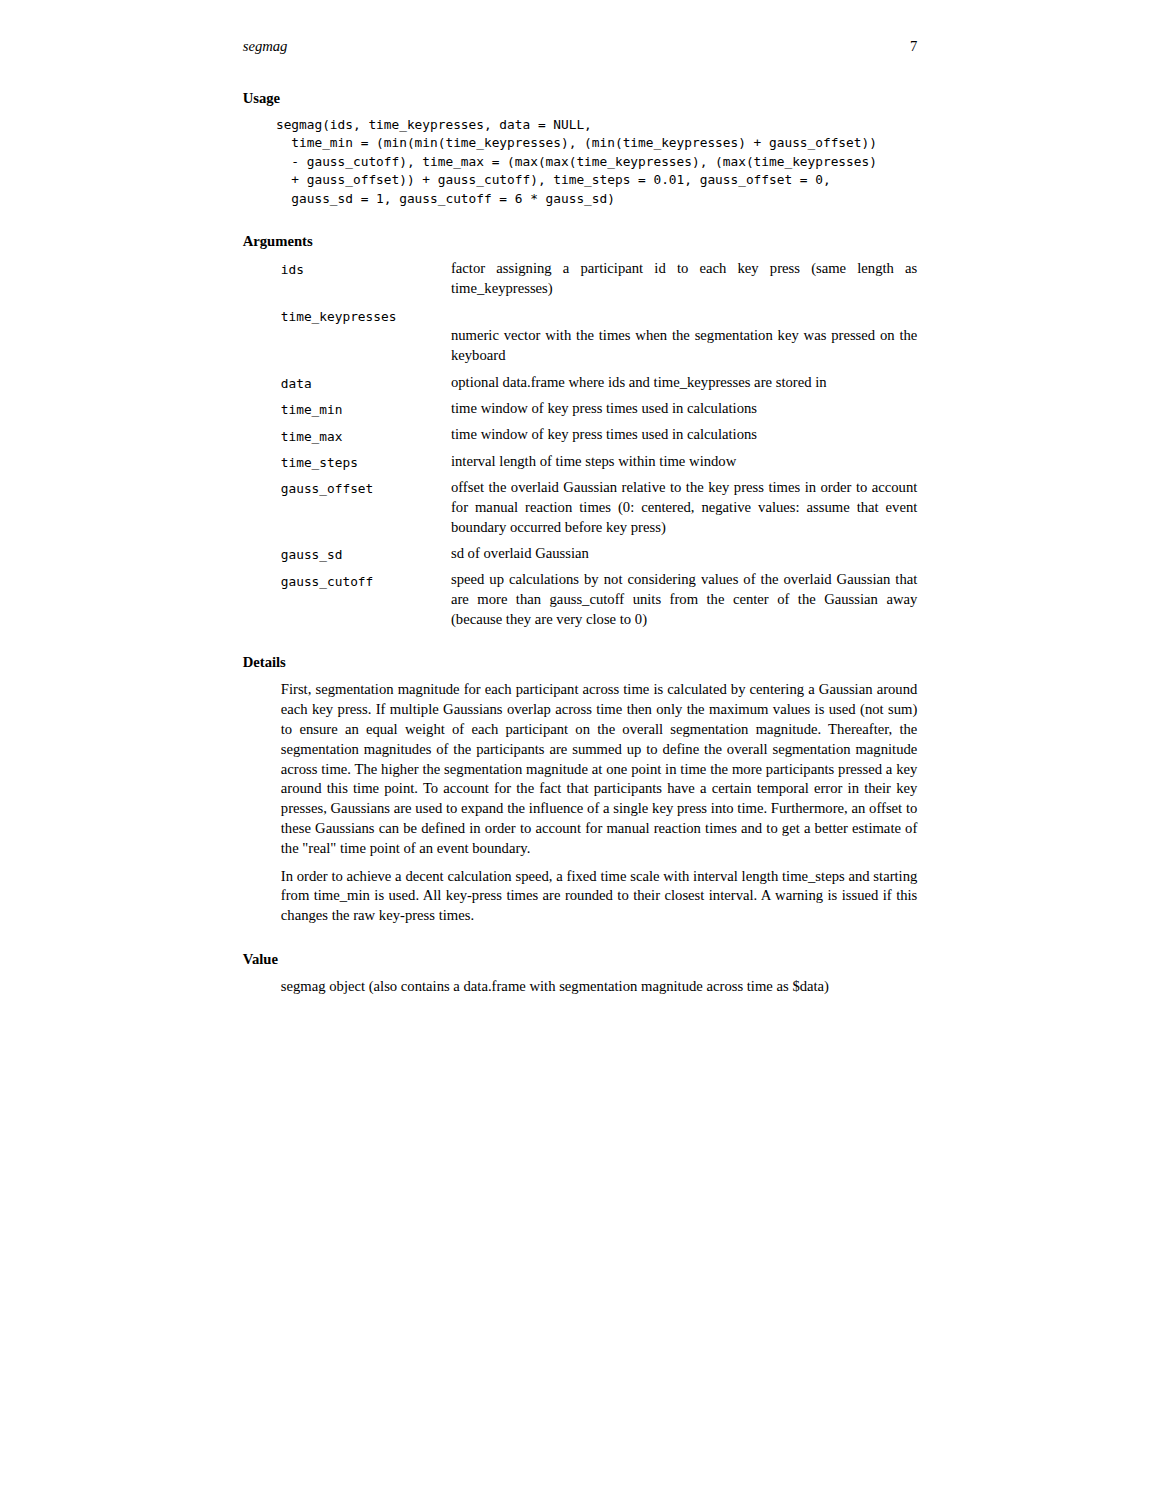segmag 7
Usage
segmag(ids, time_keypresses, data = NULL,
  time_min = (min(min(time_keypresses), (min(time_keypresses) + gauss_offset))
  - gauss_cutoff), time_max = (max(max(time_keypresses), (max(time_keypresses)
  + gauss_offset)) + gauss_cutoff), time_steps = 0.01, gauss_offset = 0,
  gauss_sd = 1, gauss_cutoff = 6 * gauss_sd)
Arguments
ids
factor assigning a participant id to each key press (same length as time_keypresses)
time_keypresses
numeric vector with the times when the segmentation key was pressed on the keyboard
data
optional data.frame where ids and time_keypresses are stored in
time_min
time window of key press times used in calculations
time_max
time window of key press times used in calculations
time_steps
interval length of time steps within time window
gauss_offset
offset the overlaid Gaussian relative to the key press times in order to account for manual reaction times (0: centered, negative values: assume that event boundary occurred before key press)
gauss_sd
sd of overlaid Gaussian
gauss_cutoff
speed up calculations by not considering values of the overlaid Gaussian that are more than gauss_cutoff units from the center of the Gaussian away (because they are very close to 0)
Details
First, segmentation magnitude for each participant across time is calculated by centering a Gaussian around each key press. If multiple Gaussians overlap across time then only the maximum values is used (not sum) to ensure an equal weight of each participant on the overall segmentation magnitude. Thereafter, the segmentation magnitudes of the participants are summed up to define the overall segmentation magnitude across time. The higher the segmentation magnitude at one point in time the more participants pressed a key around this time point. To account for the fact that participants have a certain temporal error in their key presses, Gaussians are used to expand the influence of a single key press into time. Furthermore, an offset to these Gaussians can be defined in order to account for manual reaction times and to get a better estimate of the "real" time point of an event boundary.
In order to achieve a decent calculation speed, a fixed time scale with interval length time_steps and starting from time_min is used. All key-press times are rounded to their closest interval. A warning is issued if this changes the raw key-press times.
Value
segmag object (also contains a data.frame with segmentation magnitude across time as $data)